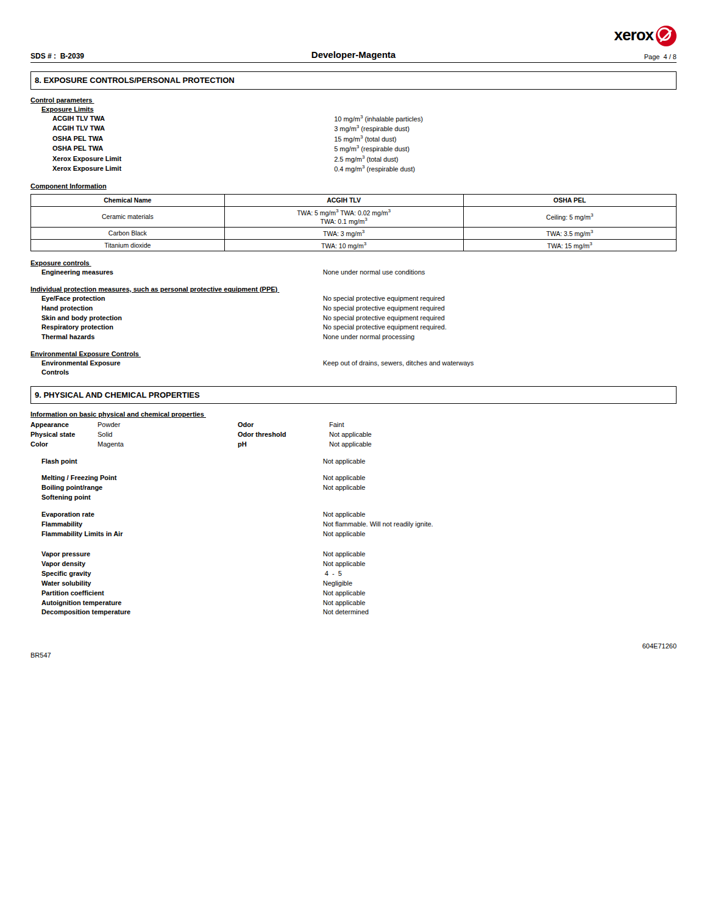xerox
| SDS # : B-2039 | Developer-Magenta | Page 4 / 8 |
8. EXPOSURE CONTROLS/PERSONAL PROTECTION
Control parameters
Exposure Limits
| ACGIH TLV TWA | 10 mg/m 3 (inhalable particles) |
| ACGIH TLV TWA | 3 mg/m 3 (respirable dust) |
| OSHA PEL TWA | 15 mg/m 3 (total dust) |
| OSHA PEL TWA | 5 mg/m 3 (respirable dust) |
| Xerox Exposure Limit | 2.5 mg/m 3 (total dust) |
| Xerox Exposure Limit | 0.4 mg/m 3 (respirable dust) |
Component Information
| Chemical Name | ACGIH TLV | OSHA PEL |
| --- | --- | --- |
| Ceramic materials | TWA: 5 mg/m 3 TWA: 0.02 mg/m 3 TWA: 0.1 mg/m 3 | Ceiling: 5 mg/m 3 |
| Carbon Black | TWA: 3 mg/m 3 | TWA: 3.5 mg/m 3 |
| Titanium dioxide | TWA: 10 mg/m 3 | TWA: 15 mg/m 3 |
Exposure controls
| Engineering measures | None under normal use conditions |
Individual protection measures, such as personal protective equipment (PPE)
| Eye/Face protection | No special protective equipment required |
| Hand protection | No special protective equipment required |
| Skin and body protection | No special protective equipment required |
| Respiratory protection | No special protective equipment required. |
| Thermal hazards | None under normal processing |
Environmental Exposure Controls
| Environmental Exposure Controls | Keep out of drains, sewers, ditches and waterways |
9. PHYSICAL AND CHEMICAL PROPERTIES
Information on basic physical and chemical properties
| Appearance | Powder | Odor | Faint |
| Physical state | Solid | Odor threshold | Not applicable |
| Color | Magenta | pH | Not applicable |
| Flash point | Not applicable |
| Melting / Freezing Point | Not applicable |
| Boiling point/range | Not applicable |
| Softening point | |
| Evaporation rate | Not applicable |
| Flammability | Not flammable. Will not readily ignite. |
| Flammability Limits in Air | Not applicable |
| Vapor pressure | Not applicable |
| Vapor density | Not applicable |
| Specific gravity | 4 - 5 |
| Water solubility | Negligible |
| Partition coefficient | Not applicable |
| Autoignition temperature | Not applicable |
| Decomposition temperature | Not determined |
604E71260
BR547